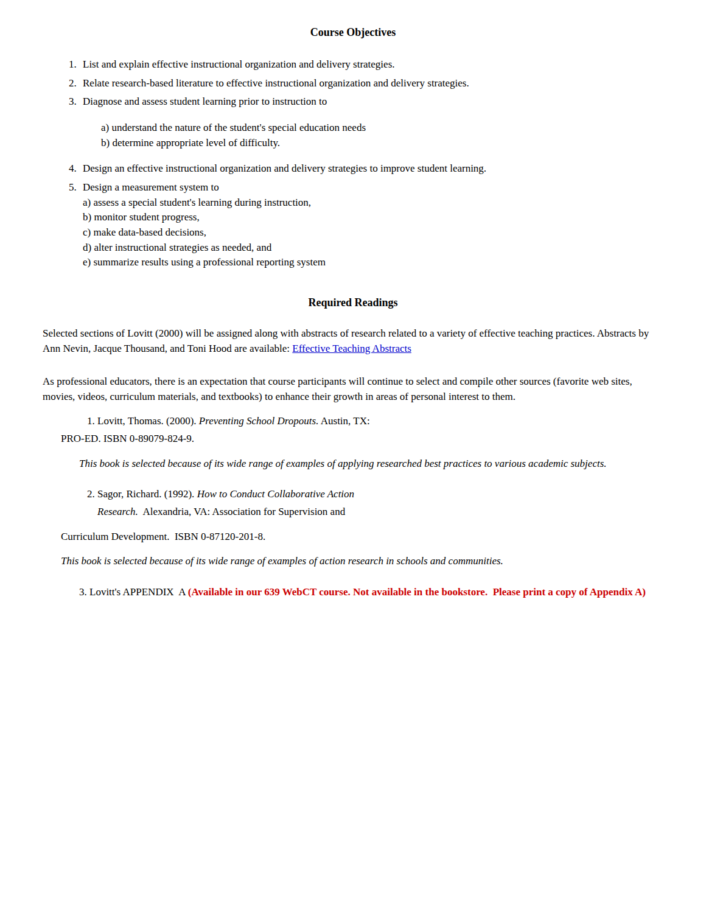Course Objectives
List and explain effective instructional organization and delivery strategies.
Relate research-based literature to effective instructional organization and delivery strategies.
Diagnose and assess student learning prior to instruction to
a) understand the nature of the student's special education needs
b) determine appropriate level of difficulty.
Design an effective instructional organization and delivery strategies to improve student learning.
Design a measurement system to
a) assess a special student's learning during instruction,
b) monitor student progress,
c) make data-based decisions,
d) alter instructional strategies as needed, and
e) summarize results using a professional reporting system
Required Readings
Selected sections of Lovitt (2000) will be assigned along with abstracts of research related to a variety of effective teaching practices. Abstracts by Ann Nevin, Jacque Thousand, and Toni Hood are available: Effective Teaching Abstracts
As professional educators, there is an expectation that course participants will continue to select and compile other sources (favorite web sites, movies, videos, curriculum materials, and textbooks) to enhance their growth in areas of personal interest to them.
Lovitt, Thomas. (2000). Preventing School Dropouts. Austin, TX:
PRO-ED. ISBN 0-89079-824-9.
This book is selected because of its wide range of examples of applying researched best practices to various academic subjects.
Sagor, Richard. (1992). How to Conduct Collaborative Action
Research. Alexandria, VA: Association for Supervision and
Curriculum Development. ISBN 0-87120-201-8.
This book is selected because of its wide range of examples of action research in schools and communities.
3. Lovitt's APPENDIX A (Available in our 639 WebCT course. Not available in the bookstore. Please print a copy of Appendix A)